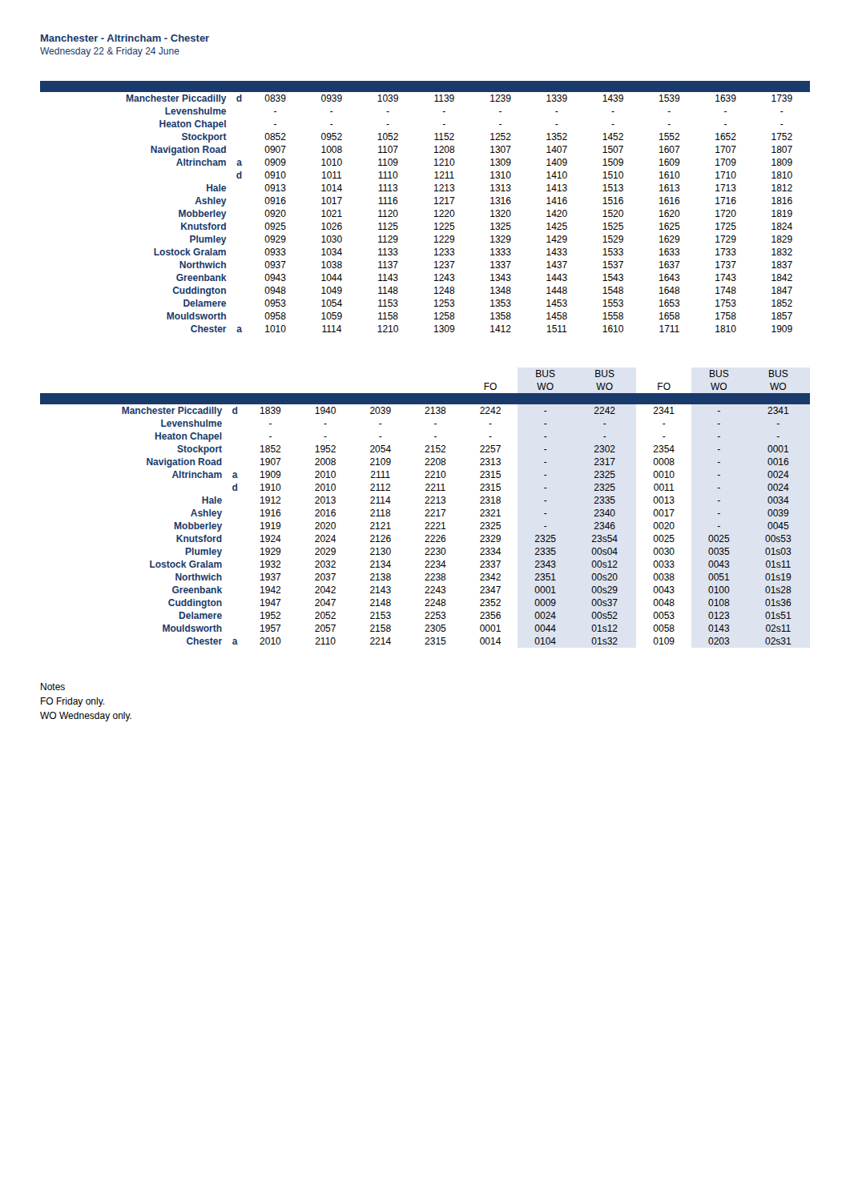Manchester - Altrincham - Chester
Wednesday 22 & Friday 24 June
| Manchester Piccadilly | d | 0839 | 0939 | 1039 | 1139 | 1239 | 1339 | 1439 | 1539 | 1639 | 1739 |
| Levenshulme | | - | - | - | - | - | - | - | - | - | - |
| Heaton Chapel | | - | - | - | - | - | - | - | - | - | - |
| Stockport | | 0852 | 0952 | 1052 | 1152 | 1252 | 1352 | 1452 | 1552 | 1652 | 1752 |
| Navigation Road | | 0907 | 1008 | 1107 | 1208 | 1307 | 1407 | 1507 | 1607 | 1707 | 1807 |
| Altrincham | a | 0909 | 1010 | 1109 | 1210 | 1309 | 1409 | 1509 | 1609 | 1709 | 1809 |
| | d | 0910 | 1011 | 1110 | 1211 | 1310 | 1410 | 1510 | 1610 | 1710 | 1810 |
| Hale | | 0913 | 1014 | 1113 | 1213 | 1313 | 1413 | 1513 | 1613 | 1713 | 1812 |
| Ashley | | 0916 | 1017 | 1116 | 1217 | 1316 | 1416 | 1516 | 1616 | 1716 | 1816 |
| Mobberley | | 0920 | 1021 | 1120 | 1220 | 1320 | 1420 | 1520 | 1620 | 1720 | 1819 |
| Knutsford | | 0925 | 1026 | 1125 | 1225 | 1325 | 1425 | 1525 | 1625 | 1725 | 1824 |
| Plumley | | 0929 | 1030 | 1129 | 1229 | 1329 | 1429 | 1529 | 1629 | 1729 | 1829 |
| Lostock Gralam | | 0933 | 1034 | 1133 | 1233 | 1333 | 1433 | 1533 | 1633 | 1733 | 1832 |
| Northwich | | 0937 | 1038 | 1137 | 1237 | 1337 | 1437 | 1537 | 1637 | 1737 | 1837 |
| Greenbank | | 0943 | 1044 | 1143 | 1243 | 1343 | 1443 | 1543 | 1643 | 1743 | 1842 |
| Cuddington | | 0948 | 1049 | 1148 | 1248 | 1348 | 1448 | 1548 | 1648 | 1748 | 1847 |
| Delamere | | 0953 | 1054 | 1153 | 1253 | 1353 | 1453 | 1553 | 1653 | 1753 | 1852 |
| Mouldsworth | | 0958 | 1059 | 1158 | 1258 | 1358 | 1458 | 1558 | 1658 | 1758 | 1857 |
| Chester | a | 1010 | 1114 | 1210 | 1309 | 1412 | 1511 | 1610 | 1711 | 1810 | 1909 |
| | | | | | | | BUS | BUS | | BUS | BUS |
| | | | | | | FO | WO | WO | FO | WO | WO |
| Manchester Piccadilly | d | 1839 | 1940 | 2039 | 2138 | 2242 | - | 2242 | 2341 | - | 2341 |
| Levenshulme | | - | - | - | - | - | - | - | - | - | - |
| Heaton Chapel | | - | - | - | - | - | - | - | - | - | - |
| Stockport | | 1852 | 1952 | 2054 | 2152 | 2257 | - | 2302 | 2354 | - | 0001 |
| Navigation Road | | 1907 | 2008 | 2109 | 2208 | 2313 | - | 2317 | 0008 | - | 0016 |
| Altrincham | a | 1909 | 2010 | 2111 | 2210 | 2315 | - | 2325 | 0010 | - | 0024 |
| | d | 1910 | 2010 | 2112 | 2211 | 2315 | - | 2325 | 0011 | - | 0024 |
| Hale | | 1912 | 2013 | 2114 | 2213 | 2318 | - | 2335 | 0013 | - | 0034 |
| Ashley | | 1916 | 2016 | 2118 | 2217 | 2321 | - | 2340 | 0017 | - | 0039 |
| Mobberley | | 1919 | 2020 | 2121 | 2221 | 2325 | - | 2346 | 0020 | - | 0045 |
| Knutsford | | 1924 | 2024 | 2126 | 2226 | 2329 | 2325 | 23s54 | 0025 | 0025 | 00s53 |
| Plumley | | 1929 | 2029 | 2130 | 2230 | 2334 | 2335 | 00s04 | 0030 | 0035 | 01s03 |
| Lostock Gralam | | 1932 | 2032 | 2134 | 2234 | 2337 | 2343 | 00s12 | 0033 | 0043 | 01s11 |
| Northwich | | 1937 | 2037 | 2138 | 2238 | 2342 | 2351 | 00s20 | 0038 | 0051 | 01s19 |
| Greenbank | | 1942 | 2042 | 2143 | 2243 | 2347 | 0001 | 00s29 | 0043 | 0100 | 01s28 |
| Cuddington | | 1947 | 2047 | 2148 | 2248 | 2352 | 0009 | 00s37 | 0048 | 0108 | 01s36 |
| Delamere | | 1952 | 2052 | 2153 | 2253 | 2356 | 0024 | 00s52 | 0053 | 0123 | 01s51 |
| Mouldsworth | | 1957 | 2057 | 2158 | 2305 | 0001 | 0044 | 01s12 | 0058 | 0143 | 02s11 |
| Chester | a | 2010 | 2110 | 2214 | 2315 | 0014 | 0104 | 01s32 | 0109 | 0203 | 02s31 |
Notes
FO Friday only.
WO Wednesday only.